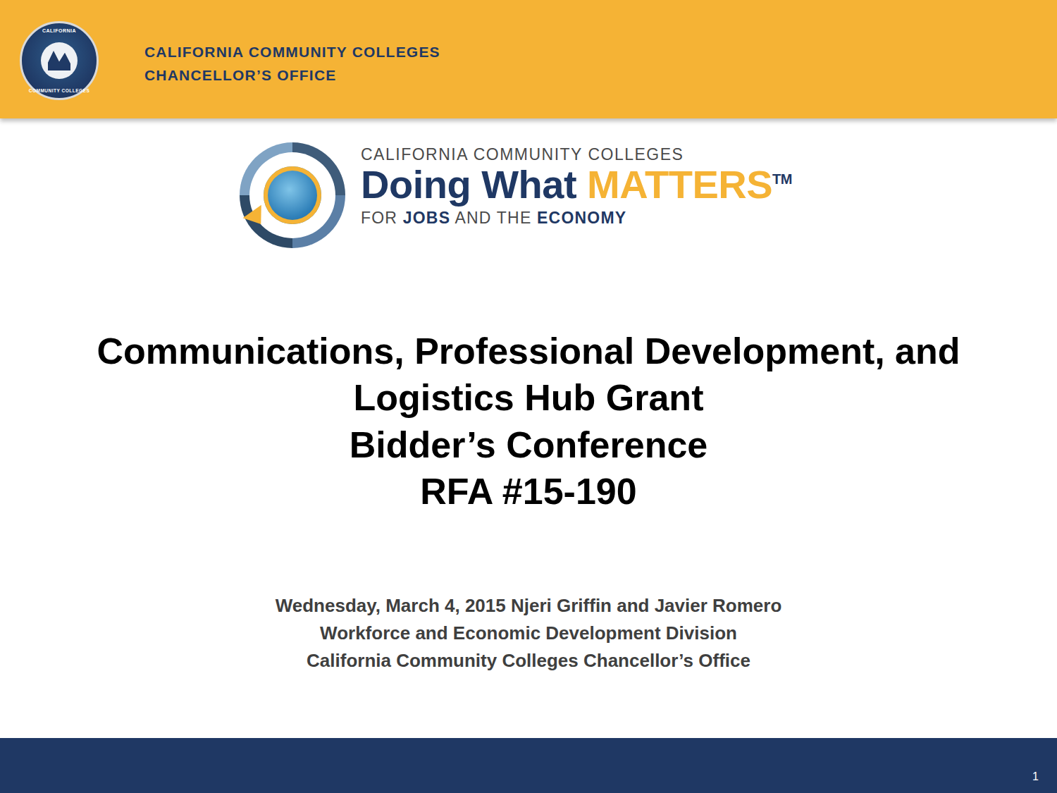CALIFORNIA COMMUNITY COLLEGES
CHANCELLOR’S OFFICE
CALIFORNIA
COMMUNITY COLLEGES
CALIFORNIA COMMUNITY COLLEGES
Doing What MATTERS TM
FOR JOBS AND THE ECONOMY
Communications, Professional Development, and Logistics Hub Grant
Bidder’s Conference
RFA #15-190
Wednesday, March 4, 2015 Njeri Griffin and Javier Romero
Workforce and Economic Development Division
California Community Colleges Chancellor’s Office
1